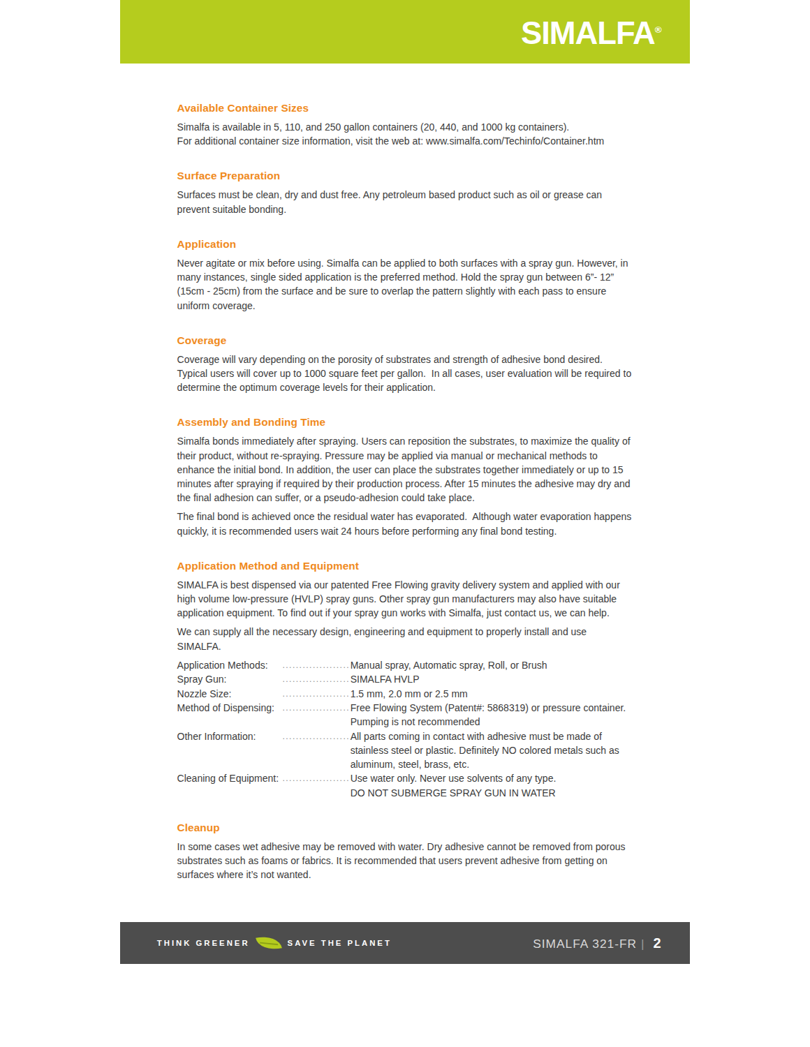SIMALFA®
Available Container Sizes
Simalfa is available in 5, 110, and 250 gallon containers (20, 440, and 1000 kg containers).
For additional container size information, visit the web at: www.simalfa.com/Techinfo/Container.htm
Surface Preparation
Surfaces must be clean, dry and dust free. Any petroleum based product such as oil or grease can prevent suitable bonding.
Application
Never agitate or mix before using. Simalfa can be applied to both surfaces with a spray gun. However, in many instances, single sided application is the preferred method. Hold the spray gun between 6”- 12” (15cm - 25cm) from the surface and be sure to overlap the pattern slightly with each pass to ensure uniform coverage.
Coverage
Coverage will vary depending on the porosity of substrates and strength of adhesive bond desired. Typical users will cover up to 1000 square feet per gallon. In all cases, user evaluation will be required to determine the optimum coverage levels for their application.
Assembly and Bonding Time
Simalfa bonds immediately after spraying. Users can reposition the substrates, to maximize the quality of their product, without re-spraying. Pressure may be applied via manual or mechanical methods to enhance the initial bond. In addition, the user can place the substrates together immediately or up to 15 minutes after spraying if required by their production process. After 15 minutes the adhesive may dry and the final adhesion can suffer, or a pseudo-adhesion could take place.
The final bond is achieved once the residual water has evaporated. Although water evaporation happens quickly, it is recommended users wait 24 hours before performing any final bond testing.
Application Method and Equipment
SIMALFA is best dispensed via our patented Free Flowing gravity delivery system and applied with our high volume low-pressure (HVLP) spray guns. Other spray gun manufacturers may also have suitable application equipment. To find out if your spray gun works with Simalfa, just contact us, we can help.
We can supply all the necessary design, engineering and equipment to properly install and use SIMALFA.
Application Methods:
..........................................................................
Manual spray, Automatic spray, Roll, or Brush
Spray Gun:
..........................................................................
SIMALFA HVLP
Nozzle Size:
..........................................................................
1.5 mm, 2.0 mm or 2.5 mm
Method of Dispensing:
..........................................................................
Free Flowing System (Patent#: 5868319) or pressure container. Pumping is not recommended
Other Information:
..........................................................................
All parts coming in contact with adhesive must be made of stainless steel or plastic. Definitely NO colored metals such as aluminum, steel, brass, etc.
Cleaning of Equipment:
..........................................................................
Use water only. Never use solvents of any type. DO NOT SUBMERGE SPRAY GUN IN WATER
Cleanup
In some cases wet adhesive may be removed with water. Dry adhesive cannot be removed from porous substrates such as foams or fabrics. It is recommended that users prevent adhesive from getting on surfaces where it’s not wanted.
THINK GREENER SAVE THE PLANET
SIMALFA 321-FR|2